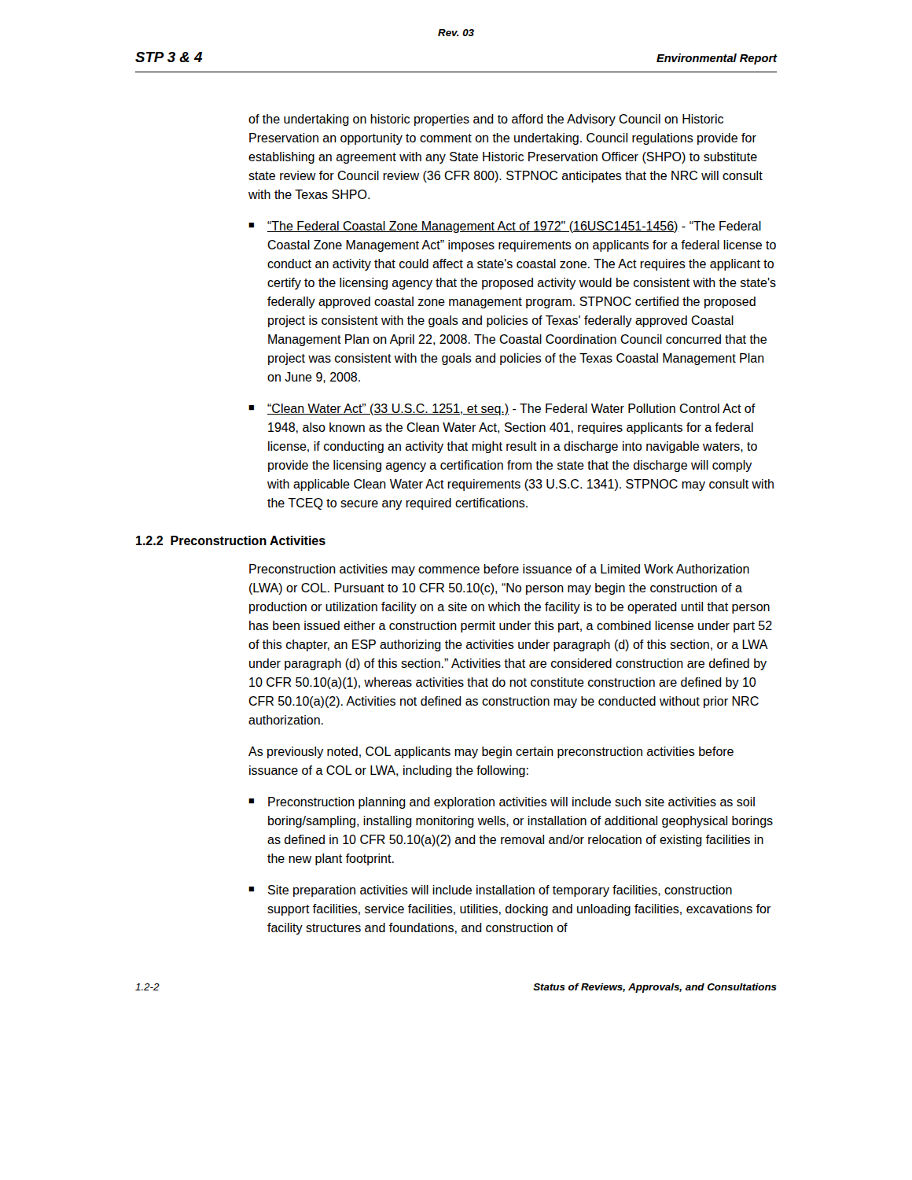Rev. 03
STP 3 & 4 Environmental Report
of the undertaking on historic properties and to afford the Advisory Council on Historic Preservation an opportunity to comment on the undertaking. Council regulations provide for establishing an agreement with any State Historic Preservation Officer (SHPO) to substitute state review for Council review (36 CFR 800). STPNOC anticipates that the NRC will consult with the Texas SHPO.
“The Federal Coastal Zone Management Act of 1972" (16USC1451-1456) - “The Federal Coastal Zone Management Act” imposes requirements on applicants for a federal license to conduct an activity that could affect a state's coastal zone. The Act requires the applicant to certify to the licensing agency that the proposed activity would be consistent with the state's federally approved coastal zone management program. STPNOC certified the proposed project is consistent with the goals and policies of Texas' federally approved Coastal Management Plan on April 22, 2008. The Coastal Coordination Council concurred that the project was consistent with the goals and policies of the Texas Coastal Management Plan on June 9, 2008.
“Clean Water Act” (33 U.S.C. 1251, et seq.) - The Federal Water Pollution Control Act of 1948, also known as the Clean Water Act, Section 401, requires applicants for a federal license, if conducting an activity that might result in a discharge into navigable waters, to provide the licensing agency a certification from the state that the discharge will comply with applicable Clean Water Act requirements (33 U.S.C. 1341). STPNOC may consult with the TCEQ to secure any required certifications.
1.2.2 Preconstruction Activities
Preconstruction activities may commence before issuance of a Limited Work Authorization (LWA) or COL. Pursuant to 10 CFR 50.10(c), “No person may begin the construction of a production or utilization facility on a site on which the facility is to be operated until that person has been issued either a construction permit under this part, a combined license under part 52 of this chapter, an ESP authorizing the activities under paragraph (d) of this section, or a LWA under paragraph (d) of this section.” Activities that are considered construction are defined by 10 CFR 50.10(a)(1), whereas activities that do not constitute construction are defined by 10 CFR 50.10(a)(2). Activities not defined as construction may be conducted without prior NRC authorization.
As previously noted, COL applicants may begin certain preconstruction activities before issuance of a COL or LWA, including the following:
Preconstruction planning and exploration activities will include such site activities as soil boring/sampling, installing monitoring wells, or installation of additional geophysical borings as defined in 10 CFR 50.10(a)(2) and the removal and/or relocation of existing facilities in the new plant footprint.
Site preparation activities will include installation of temporary facilities, construction support facilities, service facilities, utilities, docking and unloading facilities, excavations for facility structures and foundations, and construction of
1.2-2 Status of Reviews, Approvals, and Consultations